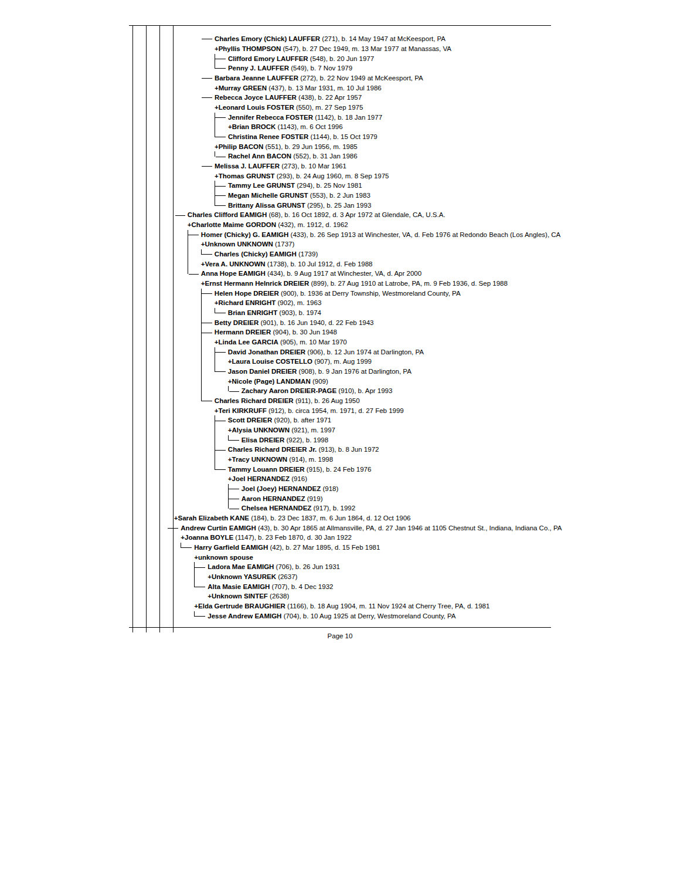Charles Emory (Chick) LAUFFER (271), b. 14 May 1947 at McKeesport, PA
+Phyllis THOMPSON (547), b. 27 Dec 1949, m. 13 Mar 1977 at Manassas, VA
Clifford Emory LAUFFER (548), b. 20 Jun 1977
Penny J. LAUFFER (549), b. 7 Nov 1979
Barbara Jeanne LAUFFER (272), b. 22 Nov 1949 at McKeesport, PA
+Murray GREEN (437), b. 13 Mar 1931, m. 10 Jul 1986
Rebecca Joyce LAUFFER (438), b. 22 Apr 1957
+Leonard Louis FOSTER (550), m. 27 Sep 1975
Jennifer Rebecca FOSTER (1142), b. 18 Jan 1977
+Brian BROCK (1143), m. 6 Oct 1996
Christina Renee FOSTER (1144), b. 15 Oct 1979
+Philip BACON (551), b. 29 Jun 1956, m. 1985
Rachel Ann BACON (552), b. 31 Jan 1986
Melissa J. LAUFFER (273), b. 10 Mar 1961
+Thomas GRUNST (293), b. 24 Aug 1960, m. 8 Sep 1975
Tammy Lee GRUNST (294), b. 25 Nov 1981
Megan Michelle GRUNST (553), b. 2 Jun 1983
Brittany Alissa GRUNST (295), b. 25 Jan 1993
Charles Clifford EAMIGH (68), b. 16 Oct 1892, d. 3 Apr 1972 at Glendale, CA, U.S.A.
+Charlotte Maime GORDON (432), m. 1912, d. 1962
Homer (Chicky) G. EAMIGH (433), b. 26 Sep 1913 at Winchester, VA, d. Feb 1976 at Redondo Beach (Los Angles), CA
+Unknown UNKNOWN (1737)
Charles (Chicky) EAMIGH (1739)
+Vera A. UNKNOWN (1738), b. 10 Jul 1912, d. Feb 1988
Anna Hope EAMIGH (434), b. 9 Aug 1917 at Winchester, VA, d. Apr 2000
+Ernst Hermann Helnrick DREIER (899), b. 27 Aug 1910 at Latrobe, PA, m. 9 Feb 1936, d. Sep 1988
Helen Hope DREIER (900), b. 1936 at Derry Township, Westmoreland County, PA
+Richard ENRIGHT (902), m. 1963
Brian ENRIGHT (903), b. 1974
Betty DREIER (901), b. 16 Jun 1940, d. 22 Feb 1943
Hermann DREIER (904), b. 30 Jun 1948
+Linda Lee GARCIA (905), m. 10 Mar 1970
David Jonathan DREIER (906), b. 12 Jun 1974 at Darlington, PA
+Laura Louise COSTELLO (907), m. Aug 1999
Jason Daniel DREIER (908), b. 9 Jan 1976 at Darlington, PA
+Nicole (Page) LANDMAN (909)
Zachary Aaron DREIER-PAGE (910), b. Apr 1993
Charles Richard DREIER (911), b. 26 Aug 1950
+Teri KIRKRUFF (912), b. circa 1954, m. 1971, d. 27 Feb 1999
Scott DREIER (920), b. after 1971
+Alysia UNKNOWN (921), m. 1997
Elisa DREIER (922), b. 1998
Charles Richard DREIER Jr. (913), b. 8 Jun 1972
+Tracy UNKNOWN (914), m. 1998
Tammy Louann DREIER (915), b. 24 Feb 1976
+Joel HERNANDEZ (916)
Joel (Joey) HERNANDEZ (918)
Aaron HERNANDEZ (919)
Chelsea HERNANDEZ (917), b. 1992
+Sarah Elizabeth KANE (184), b. 23 Dec 1837, m. 6 Jun 1864, d. 12 Oct 1906
Andrew Curtin EAMIGH (43), b. 30 Apr 1865 at Allmansville, PA, d. 27 Jan 1946 at 1105 Chestnut St., Indiana, Indiana Co., PA
+Joanna BOYLE (1147), b. 23 Feb 1870, d. 30 Jan 1922
Harry Garfield EAMIGH (42), b. 27 Mar 1895, d. 15 Feb 1981
+unknown spouse
Ladora Mae EAMIGH (706), b. 26 Jun 1931
+Unknown YASUREK (2637)
Alta Masie EAMIGH (707), b. 4 Dec 1932
+Unknown SINTEF (2638)
+Elda Gertrude BRAUGHIER (1166), b. 18 Aug 1904, m. 11 Nov 1924 at Cherry Tree, PA, d. 1981
Jesse Andrew EAMIGH (704), b. 10 Aug 1925 at Derry, Westmoreland County, PA
Page 10